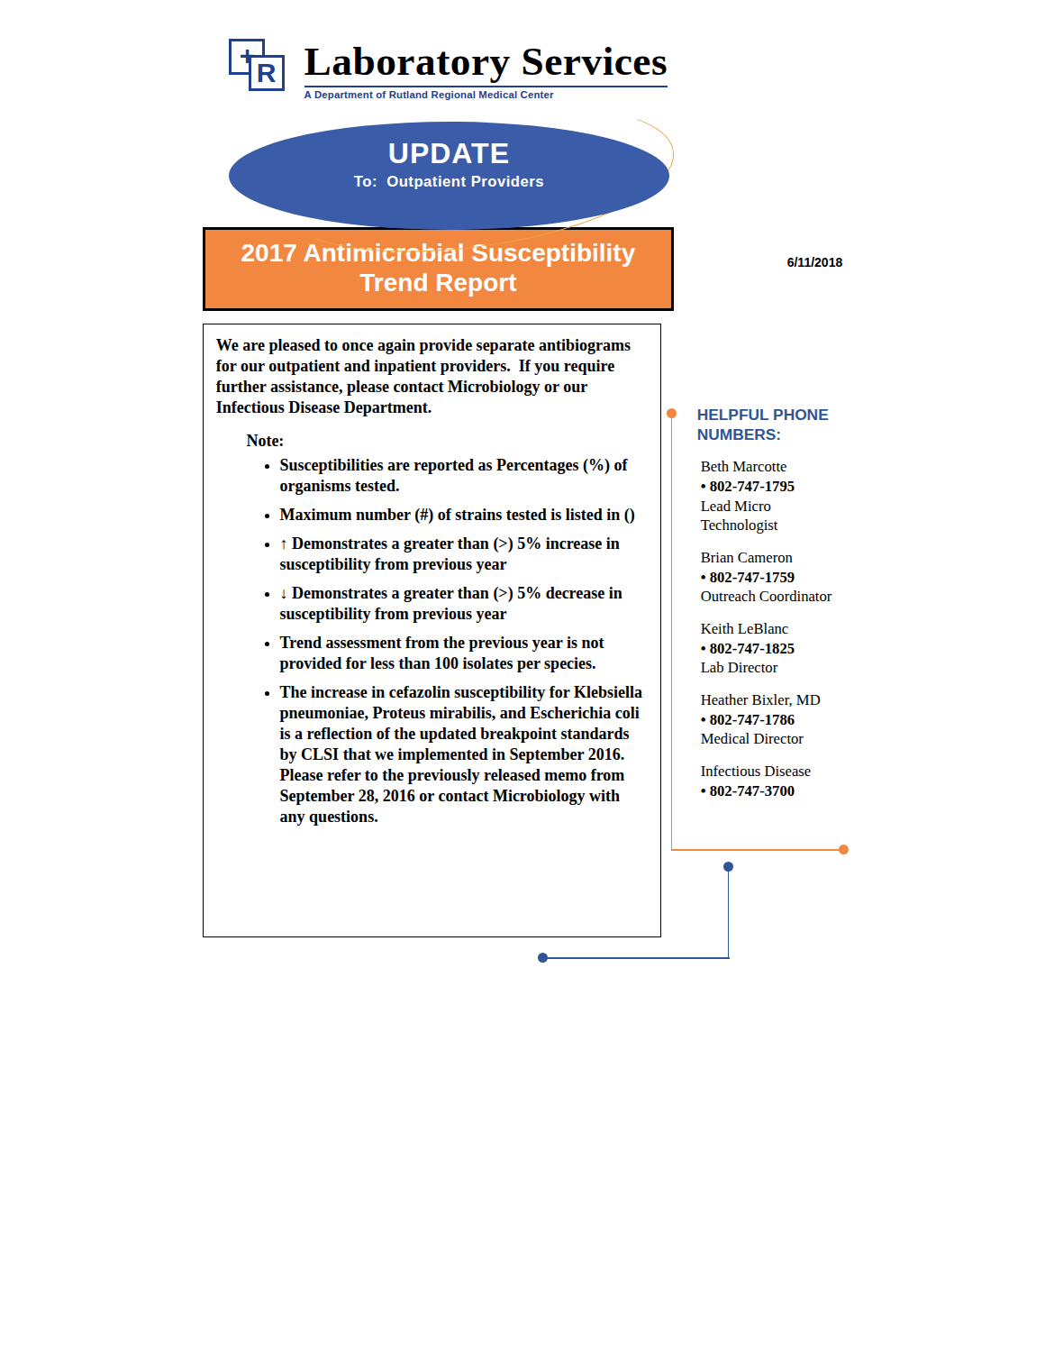+
R
Laboratory Services
A Department of Rutland Regional Medical Center
UPDATE
To: Outpatient Providers
6/11/2018
2017 Antimicrobial Susceptibility
Trend Report
We are pleased to once again provide separate antibiograms for our outpatient and inpatient providers. If you require further assistance, please contact Microbiology or our Infectious Disease Department.
Note:
Susceptibilities are reported as Percentages (%) of organisms tested.
Maximum number (#) of strains tested is listed in ()
↑ Demonstrates a greater than (>) 5% increase in susceptibility from previous year
↓ Demonstrates a greater than (>) 5% decrease in susceptibility from previous year
Trend assessment from the previous year is not provided for less than 100 isolates per species.
The increase in cefazolin susceptibility for Klebsiella pneumoniae, Proteus mirabilis, and Escherichia coli is a reflection of the updated breakpoint standards by CLSI that we implemented in September 2016. Please refer to the previously released memo from September 28, 2016 or contact Microbiology with any questions.
HELPFUL PHONE
NUMBERS:
Beth Marcotte
802-747-1795
Lead Micro Technologist
Brian Cameron
802-747-1759
Outreach Coordinator
Keith LeBlanc
802-747-1825
Lab Director
Heather Bixler, MD
802-747-1786
Medical Director
Infectious Disease
802-747-3700